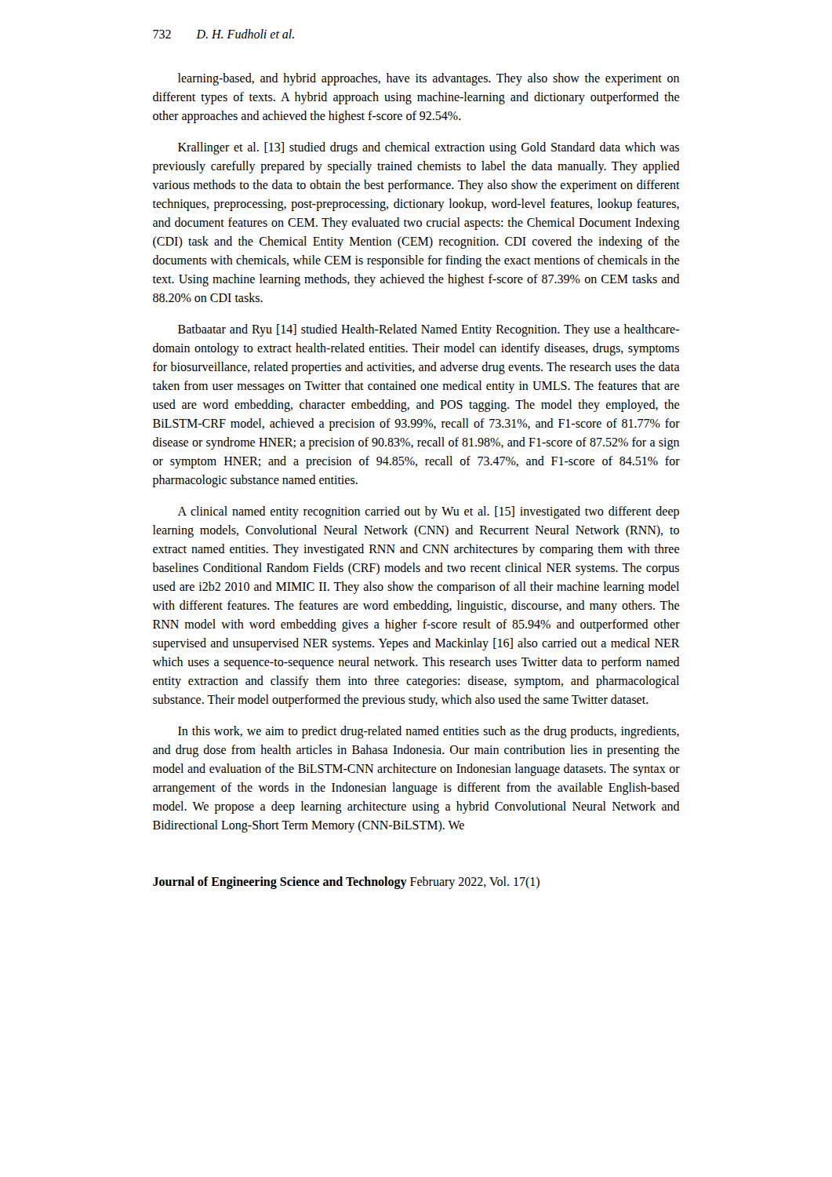732 D. H. Fudholi et al.
learning-based, and hybrid approaches, have its advantages. They also show the experiment on different types of texts. A hybrid approach using machine-learning and dictionary outperformed the other approaches and achieved the highest f-score of 92.54%.
Krallinger et al. [13] studied drugs and chemical extraction using Gold Standard data which was previously carefully prepared by specially trained chemists to label the data manually. They applied various methods to the data to obtain the best performance. They also show the experiment on different techniques, preprocessing, post-preprocessing, dictionary lookup, word-level features, lookup features, and document features on CEM. They evaluated two crucial aspects: the Chemical Document Indexing (CDI) task and the Chemical Entity Mention (CEM) recognition. CDI covered the indexing of the documents with chemicals, while CEM is responsible for finding the exact mentions of chemicals in the text. Using machine learning methods, they achieved the highest f-score of 87.39% on CEM tasks and 88.20% on CDI tasks.
Batbaatar and Ryu [14] studied Health-Related Named Entity Recognition. They use a healthcare-domain ontology to extract health-related entities. Their model can identify diseases, drugs, symptoms for biosurveillance, related properties and activities, and adverse drug events. The research uses the data taken from user messages on Twitter that contained one medical entity in UMLS. The features that are used are word embedding, character embedding, and POS tagging. The model they employed, the BiLSTM-CRF model, achieved a precision of 93.99%, recall of 73.31%, and F1-score of 81.77% for disease or syndrome HNER; a precision of 90.83%, recall of 81.98%, and F1-score of 87.52% for a sign or symptom HNER; and a precision of 94.85%, recall of 73.47%, and F1-score of 84.51% for pharmacologic substance named entities.
A clinical named entity recognition carried out by Wu et al. [15] investigated two different deep learning models, Convolutional Neural Network (CNN) and Recurrent Neural Network (RNN), to extract named entities. They investigated RNN and CNN architectures by comparing them with three baselines Conditional Random Fields (CRF) models and two recent clinical NER systems. The corpus used are i2b2 2010 and MIMIC II. They also show the comparison of all their machine learning model with different features. The features are word embedding, linguistic, discourse, and many others. The RNN model with word embedding gives a higher f-score result of 85.94% and outperformed other supervised and unsupervised NER systems. Yepes and Mackinlay [16] also carried out a medical NER which uses a sequence-to-sequence neural network. This research uses Twitter data to perform named entity extraction and classify them into three categories: disease, symptom, and pharmacological substance. Their model outperformed the previous study, which also used the same Twitter dataset.
In this work, we aim to predict drug-related named entities such as the drug products, ingredients, and drug dose from health articles in Bahasa Indonesia. Our main contribution lies in presenting the model and evaluation of the BiLSTM-CNN architecture on Indonesian language datasets. The syntax or arrangement of the words in the Indonesian language is different from the available English-based model. We propose a deep learning architecture using a hybrid Convolutional Neural Network and Bidirectional Long-Short Term Memory (CNN-BiLSTM). We
Journal of Engineering Science and Technology February 2022, Vol. 17(1)